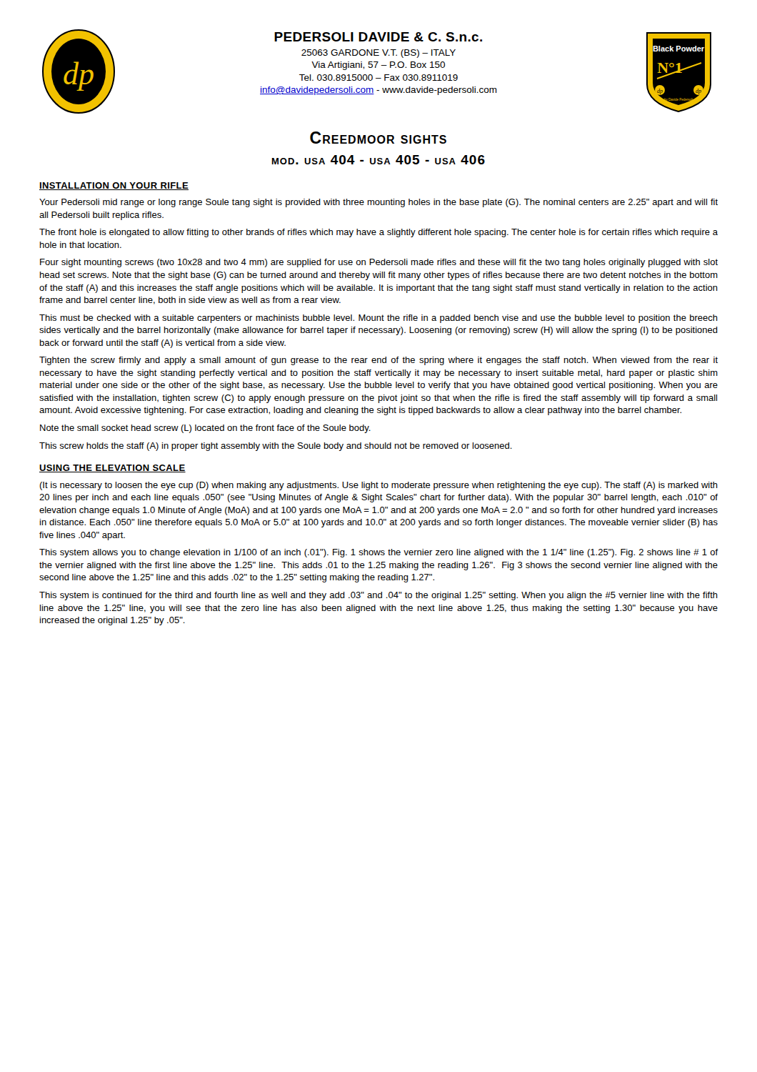dp
PEDERSOLI DAVIDE & C. S.n.c.
25063 GARDONE V.T. (BS) – ITALY
Via Artigiani, 57 – P.O. Box 150
Tel. 030.8915000 – Fax 030.8911019
info@davidepedersoli.com - www.davide-pedersoli.com
Black Powder N°1 dp dp by Davide Pedersoli
Creedmoor sights
mod. usa 404 - usa 405 - usa 406
Installation on Your Rifle
Your Pedersoli mid range or long range Soule tang sight is provided with three mounting holes in the base plate (G). The nominal centers are 2.25" apart and will fit all Pedersoli built replica rifles.
The front hole is elongated to allow fitting to other brands of rifles which may have a slightly different hole spacing. The center hole is for certain rifles which require a hole in that location.
Four sight mounting screws (two 10x28 and two 4 mm) are supplied for use on Pedersoli made rifles and these will fit the two tang holes originally plugged with slot head set screws. Note that the sight base (G) can be turned around and thereby will fit many other types of rifles because there are two detent notches in the bottom of the staff (A) and this increases the staff angle positions which will be available. It is important that the tang sight staff must stand vertically in relation to the action frame and barrel center line, both in side view as well as from a rear view.
This must be checked with a suitable carpenters or machinists bubble level. Mount the rifle in a padded bench vise and use the bubble level to position the breech sides vertically and the barrel horizontally (make allowance for barrel taper if necessary). Loosening (or removing) screw (H) will allow the spring (I) to be positioned back or forward until the staff (A) is vertical from a side view.
Tighten the screw firmly and apply a small amount of gun grease to the rear end of the spring where it engages the staff notch. When viewed from the rear it necessary to have the sight standing perfectly vertical and to position the staff vertically it may be necessary to insert suitable metal, hard paper or plastic shim material under one side or the other of the sight base, as necessary. Use the bubble level to verify that you have obtained good vertical positioning. When you are satisfied with the installation, tighten screw (C) to apply enough pressure on the pivot joint so that when the rifle is fired the staff assembly will tip forward a small amount. Avoid excessive tightening. For case extraction, loading and cleaning the sight is tipped backwards to allow a clear pathway into the barrel chamber.
Note the small socket head screw (L) located on the front face of the Soule body.
This screw holds the staff (A) in proper tight assembly with the Soule body and should not be removed or loosened.
Using the Elevation Scale
(It is necessary to loosen the eye cup (D) when making any adjustments. Use light to moderate pressure when retightening the eye cup). The staff (A) is marked with 20 lines per inch and each line equals .050" (see "Using Minutes of Angle & Sight Scales" chart for further data). With the popular 30" barrel length, each .010" of elevation change equals 1.0 Minute of Angle (MoA) and at 100 yards one MoA = 1.0" and at 200 yards one MoA = 2.0 " and so forth for other hundred yard increases in distance. Each .050" line therefore equals 5.0 MoA or 5.0" at 100 yards and 10.0" at 200 yards and so forth longer distances. The moveable vernier slider (B) has five lines .040" apart.
This system allows you to change elevation in 1/100 of an inch (.01"). Fig. 1 shows the vernier zero line aligned with the 1 1/4" line (1.25"). Fig. 2 shows line # 1 of the vernier aligned with the first line above the 1.25" line. This adds .01 to the 1.25 making the reading 1.26". Fig 3 shows the second vernier line aligned with the second line above the 1.25" line and this adds .02" to the 1.25" setting making the reading 1.27".
This system is continued for the third and fourth line as well and they add .03" and .04" to the original 1.25" setting. When you align the #5 vernier line with the fifth line above the 1.25" line, you will see that the zero line has also been aligned with the next line above 1.25, thus making the setting 1.30" because you have increased the original 1.25" by .05".